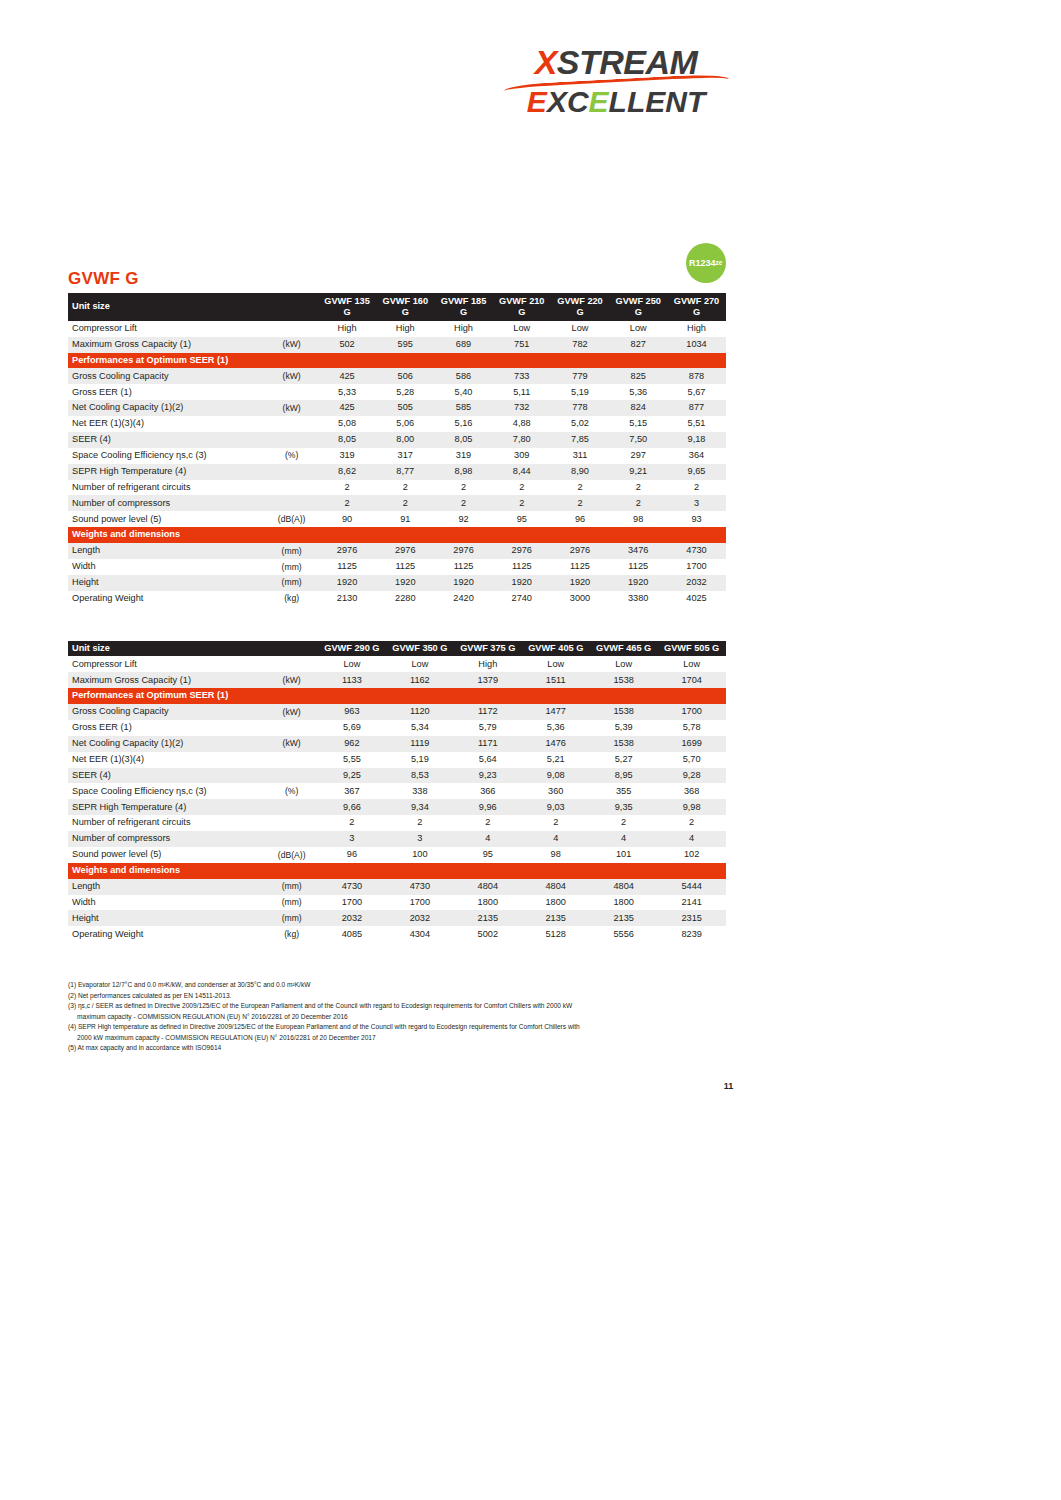XSTREAM
EXCELLENT
GVWF G
R1234ze
| Unit size | GVWF 135 G | GVWF 160 G | GVWF 185 G | GVWF 210 G | GVWF 220 G | GVWF 250 G | GVWF 270 G |
| --- | --- | --- | --- | --- | --- | --- | --- |
| Compressor Lift | | High | High | High | Low | Low | Low | High |
| Maximum Gross Capacity (1) | (kW) | 502 | 595 | 689 | 751 | 782 | 827 | 1034 |
| Performances at Optimum SEER (1) |
| Gross Cooling Capacity | (kW) | 425 | 506 | 586 | 733 | 779 | 825 | 878 |
| Gross EER (1) | | 5,33 | 5,28 | 5,40 | 5,11 | 5,19 | 5,36 | 5,67 |
| Net Cooling Capacity (1)(2) | (kW) | 425 | 505 | 585 | 732 | 778 | 824 | 877 |
| Net EER (1)(3)(4) | | 5,08 | 5,06 | 5,16 | 4,88 | 5,02 | 5,15 | 5,51 |
| SEER (4) | | 8,05 | 8,00 | 8,05 | 7,80 | 7,85 | 7,50 | 9,18 |
| Space Cooling Efficiency ηs,c (3) | (%) | 319 | 317 | 319 | 309 | 311 | 297 | 364 |
| SEPR High Temperature (4) | | 8,62 | 8,77 | 8,98 | 8,44 | 8,90 | 9,21 | 9,65 |
| Number of refrigerant circuits | | 2 | 2 | 2 | 2 | 2 | 2 | 2 |
| Number of compressors | | 2 | 2 | 2 | 2 | 2 | 2 | 3 |
| Sound power level (5) | (dB(A)) | 90 | 91 | 92 | 95 | 96 | 98 | 93 |
| Weights and dimensions |
| Length | (mm) | 2976 | 2976 | 2976 | 2976 | 2976 | 3476 | 4730 |
| Width | (mm) | 1125 | 1125 | 1125 | 1125 | 1125 | 1125 | 1700 |
| Height | (mm) | 1920 | 1920 | 1920 | 1920 | 1920 | 1920 | 2032 |
| Operating Weight | (kg) | 2130 | 2280 | 2420 | 2740 | 3000 | 3380 | 4025 |
| Unit size | GVWF 290 G | GVWF 350 G | GVWF 375 G | GVWF 405 G | GVWF 465 G | GVWF 505 G |
| --- | --- | --- | --- | --- | --- | --- |
| Compressor Lift | | Low | Low | High | Low | Low | Low |
| Maximum Gross Capacity (1) | (kW) | 1133 | 1162 | 1379 | 1511 | 1538 | 1704 |
| Performances at Optimum SEER (1) |
| Gross Cooling Capacity | (kW) | 963 | 1120 | 1172 | 1477 | 1538 | 1700 |
| Gross EER (1) | | 5,69 | 5,34 | 5,79 | 5,36 | 5,39 | 5,78 |
| Net Cooling Capacity (1)(2) | (kW) | 962 | 1119 | 1171 | 1476 | 1538 | 1699 |
| Net EER (1)(3)(4) | | 5,55 | 5,19 | 5,64 | 5,21 | 5,27 | 5,70 |
| SEER (4) | | 9,25 | 8,53 | 9,23 | 9,08 | 8,95 | 9,28 |
| Space Cooling Efficiency ηs,c (3) | (%) | 367 | 338 | 366 | 360 | 355 | 368 |
| SEPR High Temperature (4) | | 9,66 | 9,34 | 9,96 | 9,03 | 9,35 | 9,98 |
| Number of refrigerant circuits | | 2 | 2 | 2 | 2 | 2 | 2 |
| Number of compressors | | 3 | 3 | 4 | 4 | 4 | 4 |
| Sound power level (5) | (dB(A)) | 96 | 100 | 95 | 98 | 101 | 102 |
| Weights and dimensions |
| Length | (mm) | 4730 | 4730 | 4804 | 4804 | 4804 | 5444 |
| Width | (mm) | 1700 | 1700 | 1800 | 1800 | 1800 | 2141 |
| Height | (mm) | 2032 | 2032 | 2135 | 2135 | 2135 | 2315 |
| Operating Weight | (kg) | 4085 | 4304 | 5002 | 5128 | 5556 | 8239 |
(1) Evaporator 12/7°C and 0.0 m²K/kW, and condenser at 30/35°C and 0.0 m²K/kW
(2) Net performances calculated as per EN 14511-2013.
(3) ηs,c / SEER as defined in Directive 2009/125/EC of the European Parliament and of the Council with regard to Ecodesign requirements for Comfort Chillers with 2000 kW
maximum capacity - COMMISSION REGULATION (EU) N° 2016/2281 of 20 December 2016
(4) SEPR High temperature as defined in Directive 2009/125/EC of the European Parliament and of the Council with regard to Ecodesign requirements for Comfort Chillers with
2000 kW maximum capacity - COMMISSION REGULATION (EU) N° 2016/2281 of 20 December 2017
(5) At max capacity and in accordance with ISO9614
11